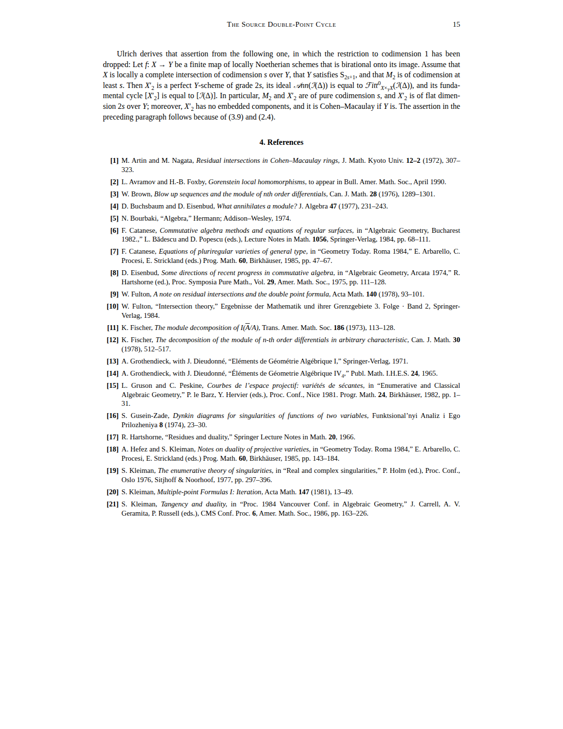The Source Double-Point Cycle 15
Ulrich derives that assertion from the following one, in which the restriction to codimension 1 has been dropped: Let f: X → Y be a finite map of locally Noetherian schemes that is birational onto its image. Assume that X is locally a complete intersection of codimension s over Y, that Y satisfies S2s+1, and that M2 is of codimension at least s. Then X′2 is a perfect Y-scheme of grade 2s, its ideal 𝒜nn(ℐ(Δ)) is equal to ℱitt0X×YX(ℐ(Δ)), and its fundamental cycle [X′2] is equal to [ℐ(Δ)]. In particular, M2 and X′2 are of pure codimension s, and X′2 is of flat dimension 2s over Y; moreover, X′2 has no embedded components, and it is Cohen–Macaulay if Y is. The assertion in the preceding paragraph follows because of (3.9) and (2.4).
4. References
1 M. Artin and M. Nagata, Residual intersections in Cohen–Macaulay rings, J. Math. Kyoto Univ. 12–2 (1972), 307–323.
2 L. Avramov and H.-B. Foxby, Gorenstein local homomorphisms, to appear in Bull. Amer. Math. Soc., April 1990.
3 W. Brown, Blow up sequences and the module of nth order differentials, Can. J. Math. 28 (1976), 1289–1301.
4 D. Buchsbaum and D. Eisenbud, What annihilates a module? J. Algebra 47 (1977), 231–243.
5 N. Bourbaki, “Algebra,” Hermann; Addison–Wesley, 1974.
6 F. Catanese, Commutative algebra methods and equations of regular surfaces, in “Algebraic Geometry, Bucharest 1982.,” L. Bădescu and D. Popescu (eds.), Lecture Notes in Math. 1056, Springer-Verlag, 1984, pp. 68–111.
7 F. Catanese, Equations of pluriregular varieties of general type, in “Geometry Today. Roma 1984,” E. Arbarello, C. Procesi, E. Strickland (eds.) Prog. Math. 60, Birkhäuser, 1985, pp. 47–67.
8 D. Eisenbud, Some directions of recent progress in commutative algebra, in “Algebraic Geometry, Arcata 1974,” R. Hartshorne (ed.), Proc. Symposia Pure Math., Vol. 29, Amer. Math. Soc., 1975, pp. 111–128.
9 W. Fulton, A note on residual intersections and the double point formula, Acta Math. 140 (1978), 93–101.
10 W. Fulton, “Intersection theory,” Ergebnisse der Mathematik und ihrer Grenzgebiete 3. Folge · Band 2, Springer-Verlag, 1984.
11 K. Fischer, The module decomposition of I(A/A), Trans. Amer. Math. Soc. 186 (1973), 113–128.
12 K. Fischer, The decomposition of the module of n-th order differentials in arbitrary characteristic, Can. J. Math. 30 (1978), 512–517.
13 A. Grothendieck, with J. Dieudonné, “Eléments de Géométrie Algébrique I,” Springer-Verlag, 1971.
14 A. Grothendieck, with J. Dieudonné, “Éléments de Géometrie Algébrique IV4,” Publ. Math. I.H.E.S. 24, 1965.
15 L. Gruson and C. Peskine, Courbes de l’espace projectif: variétés de sécantes, in “Enumerative and Classical Algebraic Geometry,” P. le Barz, Y. Hervier (eds.), Proc. Conf., Nice 1981. Progr. Math. 24, Birkhäuser, 1982, pp. 1–31.
16 S. Gusein-Zade, Dynkin diagrams for singularities of functions of two variables, Funktsional’nyi Analiz i Ego Prilozheniya 8 (1974), 23–30.
17 R. Hartshorne, “Residues and duality,” Springer Lecture Notes in Math. 20, 1966.
18 A. Hefez and S. Kleiman, Notes on duality of projective varieties, in “Geometry Today. Roma 1984,” E. Arbarello, C. Procesi, E. Strickland (eds.) Prog. Math. 60, Birkhäuser, 1985, pp. 143–184.
19 S. Kleiman, The enumerative theory of singularities, in “Real and complex singularities,” P. Holm (ed.), Proc. Conf., Oslo 1976, Sitjhoff & Noorhoof, 1977, pp. 297–396.
20 S. Kleiman, Multiple-point Formulas I: Iteration, Acta Math. 147 (1981), 13–49.
21 S. Kleiman, Tangency and duality, in “Proc. 1984 Vancouver Conf. in Algebraic Geometry,” J. Carrell, A. V. Geramita, P. Russell (eds.), CMS Conf. Proc. 6, Amer. Math. Soc., 1986, pp. 163–226.